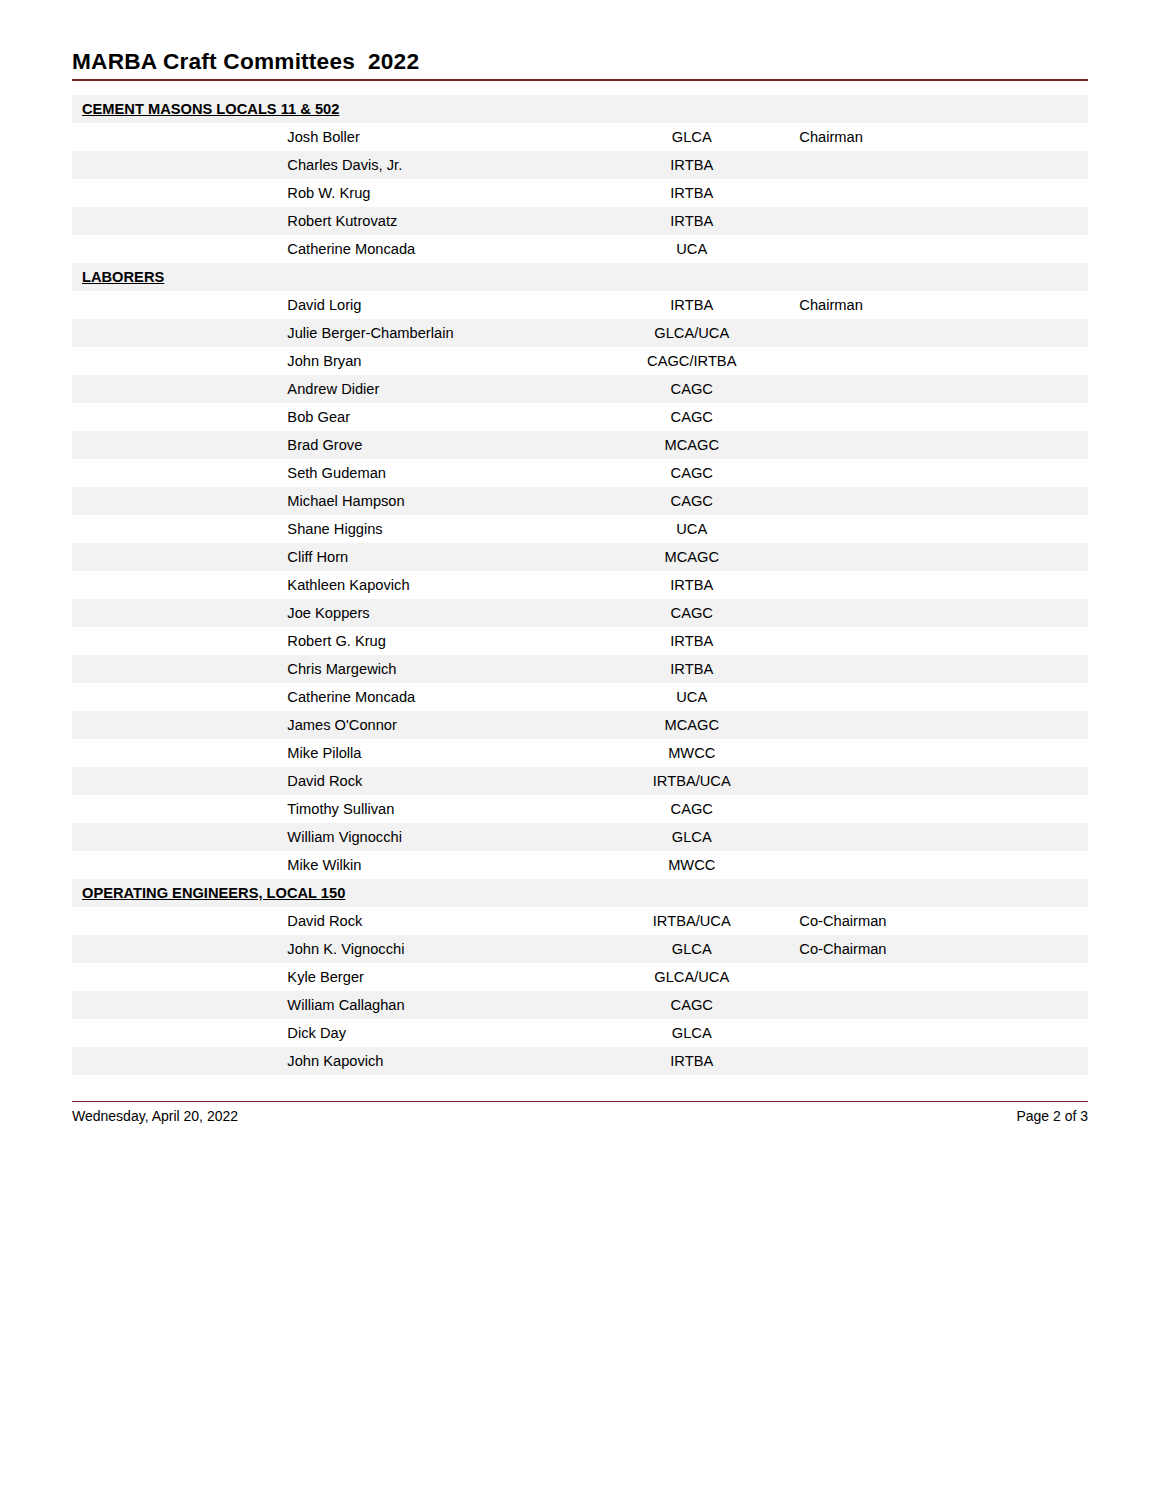MARBA Craft Committees 2022
| CEMENT MASONS LOCALS 11 & 502 |
| | Josh Boller | GLCA | Chairman |
| | Charles Davis, Jr. | IRTBA | |
| | Rob W. Krug | IRTBA | |
| | Robert Kutrovatz | IRTBA | |
| | Catherine Moncada | UCA | |
| LABORERS |
| | David Lorig | IRTBA | Chairman |
| | Julie Berger-Chamberlain | GLCA/UCA | |
| | John Bryan | CAGC/IRTBA | |
| | Andrew Didier | CAGC | |
| | Bob Gear | CAGC | |
| | Brad Grove | MCAGC | |
| | Seth Gudeman | CAGC | |
| | Michael Hampson | CAGC | |
| | Shane Higgins | UCA | |
| | Cliff Horn | MCAGC | |
| | Kathleen Kapovich | IRTBA | |
| | Joe Koppers | CAGC | |
| | Robert G. Krug | IRTBA | |
| | Chris Margewich | IRTBA | |
| | Catherine Moncada | UCA | |
| | James O'Connor | MCAGC | |
| | Mike Pilolla | MWCC | |
| | David Rock | IRTBA/UCA | |
| | Timothy Sullivan | CAGC | |
| | William Vignocchi | GLCA | |
| | Mike Wilkin | MWCC | |
| OPERATING ENGINEERS, LOCAL 150 |
| | David Rock | IRTBA/UCA | Co-Chairman |
| | John K. Vignocchi | GLCA | Co-Chairman |
| | Kyle Berger | GLCA/UCA | |
| | William Callaghan | CAGC | |
| | Dick Day | GLCA | |
| | John Kapovich | IRTBA | |
Wednesday, April 20, 2022 Page 2 of 3